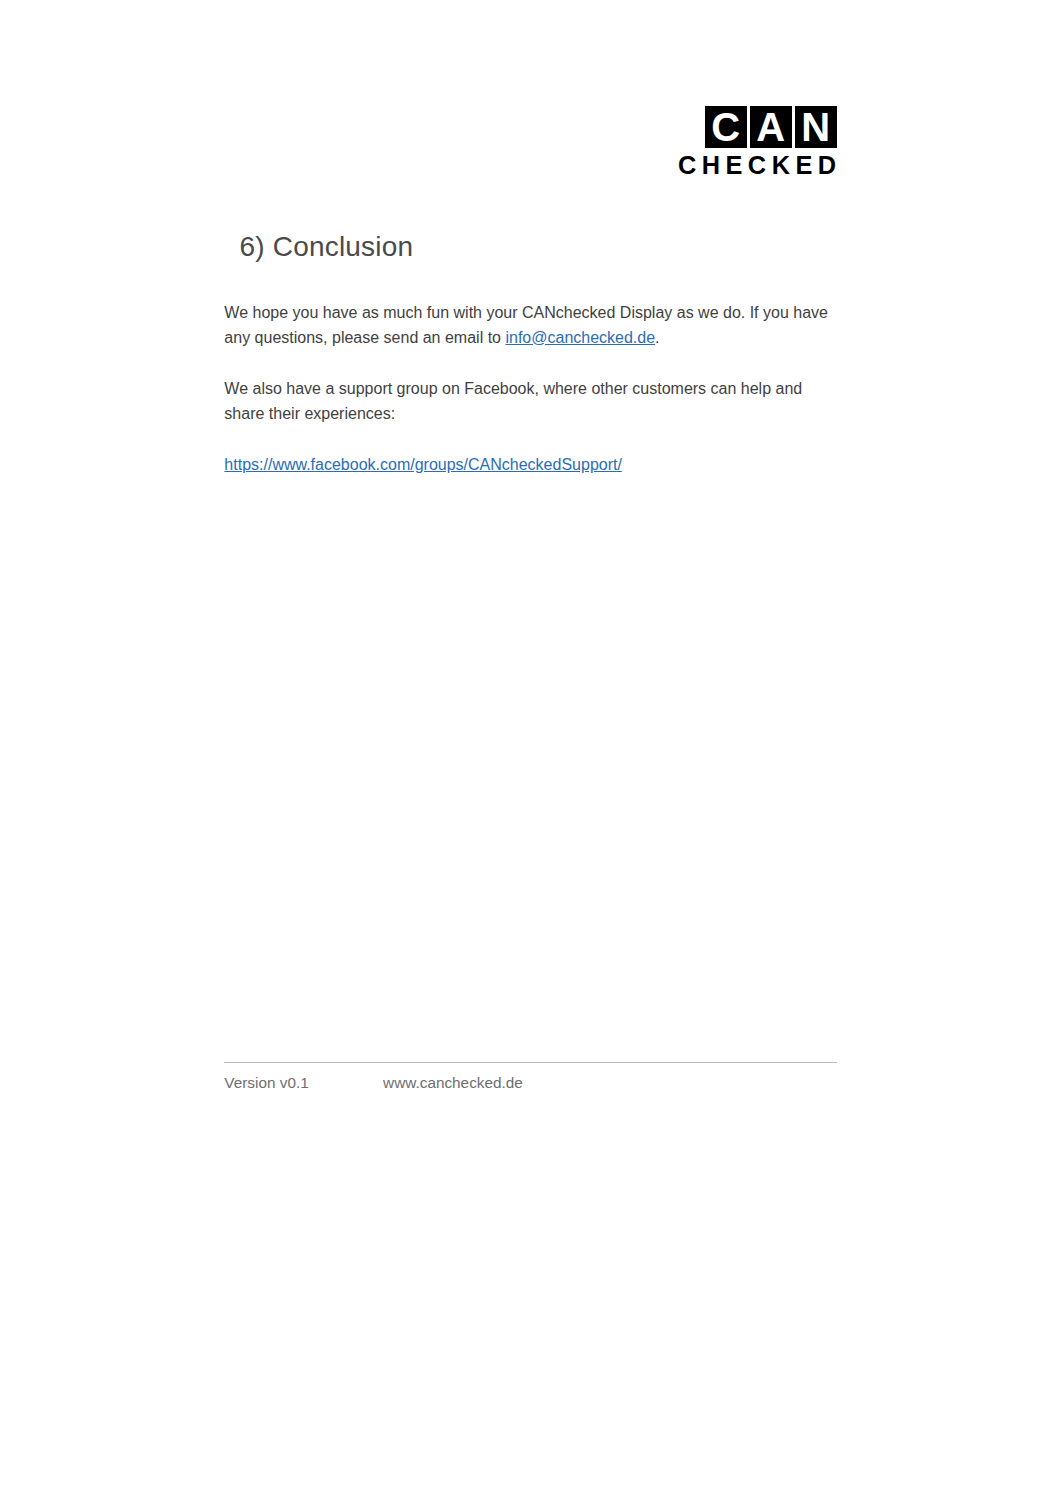C A N
CHECKED
6) Conclusion
We hope you have as much fun with your CANchecked Display as we do. If you have any questions, please send an email to info@canchecked.de.
We also have a support group on Facebook, where other customers can help and share their experiences:
https://www.facebook.com/groups/CANcheckedSupport/
Version v0.1
www.canchecked.de